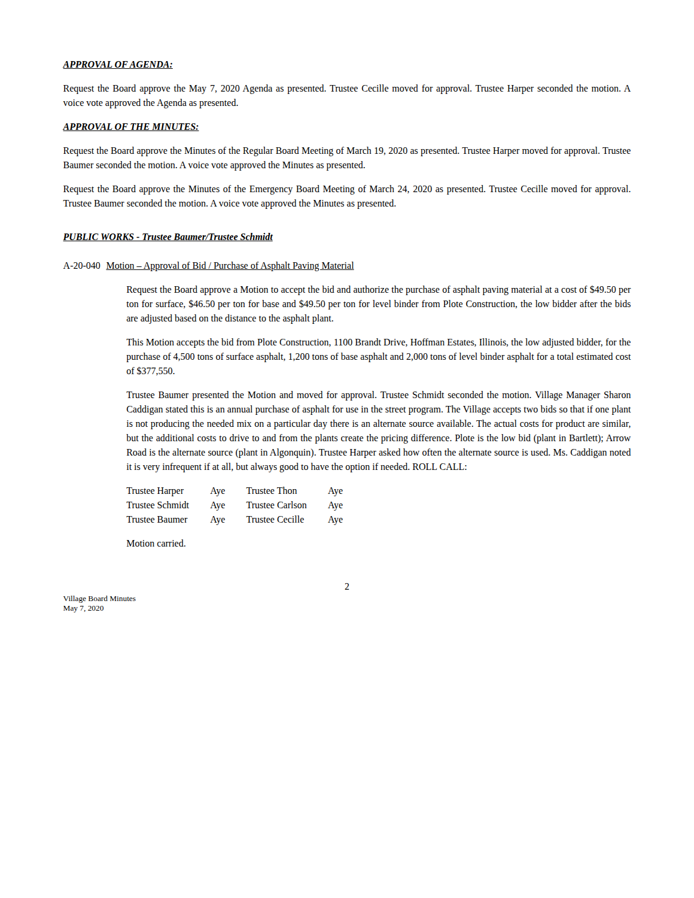APPROVAL OF AGENDA:
Request the Board approve the May 7, 2020 Agenda as presented. Trustee Cecille moved for approval. Trustee Harper seconded the motion. A voice vote approved the Agenda as presented.
APPROVAL OF THE MINUTES:
Request the Board approve the Minutes of the Regular Board Meeting of March 19, 2020 as presented. Trustee Harper moved for approval. Trustee Baumer seconded the motion. A voice vote approved the Minutes as presented.
Request the Board approve the Minutes of the Emergency Board Meeting of March 24, 2020 as presented. Trustee Cecille moved for approval. Trustee Baumer seconded the motion. A voice vote approved the Minutes as presented.
PUBLIC WORKS - Trustee Baumer/Trustee Schmidt
A-20-040 Motion – Approval of Bid / Purchase of Asphalt Paving Material
Request the Board approve a Motion to accept the bid and authorize the purchase of asphalt paving material at a cost of $49.50 per ton for surface, $46.50 per ton for base and $49.50 per ton for level binder from Plote Construction, the low bidder after the bids are adjusted based on the distance to the asphalt plant.
This Motion accepts the bid from Plote Construction, 1100 Brandt Drive, Hoffman Estates, Illinois, the low adjusted bidder, for the purchase of 4,500 tons of surface asphalt, 1,200 tons of base asphalt and 2,000 tons of level binder asphalt for a total estimated cost of $377,550.
Trustee Baumer presented the Motion and moved for approval. Trustee Schmidt seconded the motion. Village Manager Sharon Caddigan stated this is an annual purchase of asphalt for use in the street program. The Village accepts two bids so that if one plant is not producing the needed mix on a particular day there is an alternate source available. The actual costs for product are similar, but the additional costs to drive to and from the plants create the pricing difference. Plote is the low bid (plant in Bartlett); Arrow Road is the alternate source (plant in Algonquin). Trustee Harper asked how often the alternate source is used. Ms. Caddigan noted it is very infrequent if at all, but always good to have the option if needed. ROLL CALL:
| Trustee Harper | Aye | Trustee Thon | Aye |
| Trustee Schmidt | Aye | Trustee Carlson | Aye |
| Trustee Baumer | Aye | Trustee Cecille | Aye |
Motion carried.
2
Village Board Minutes
May 7, 2020